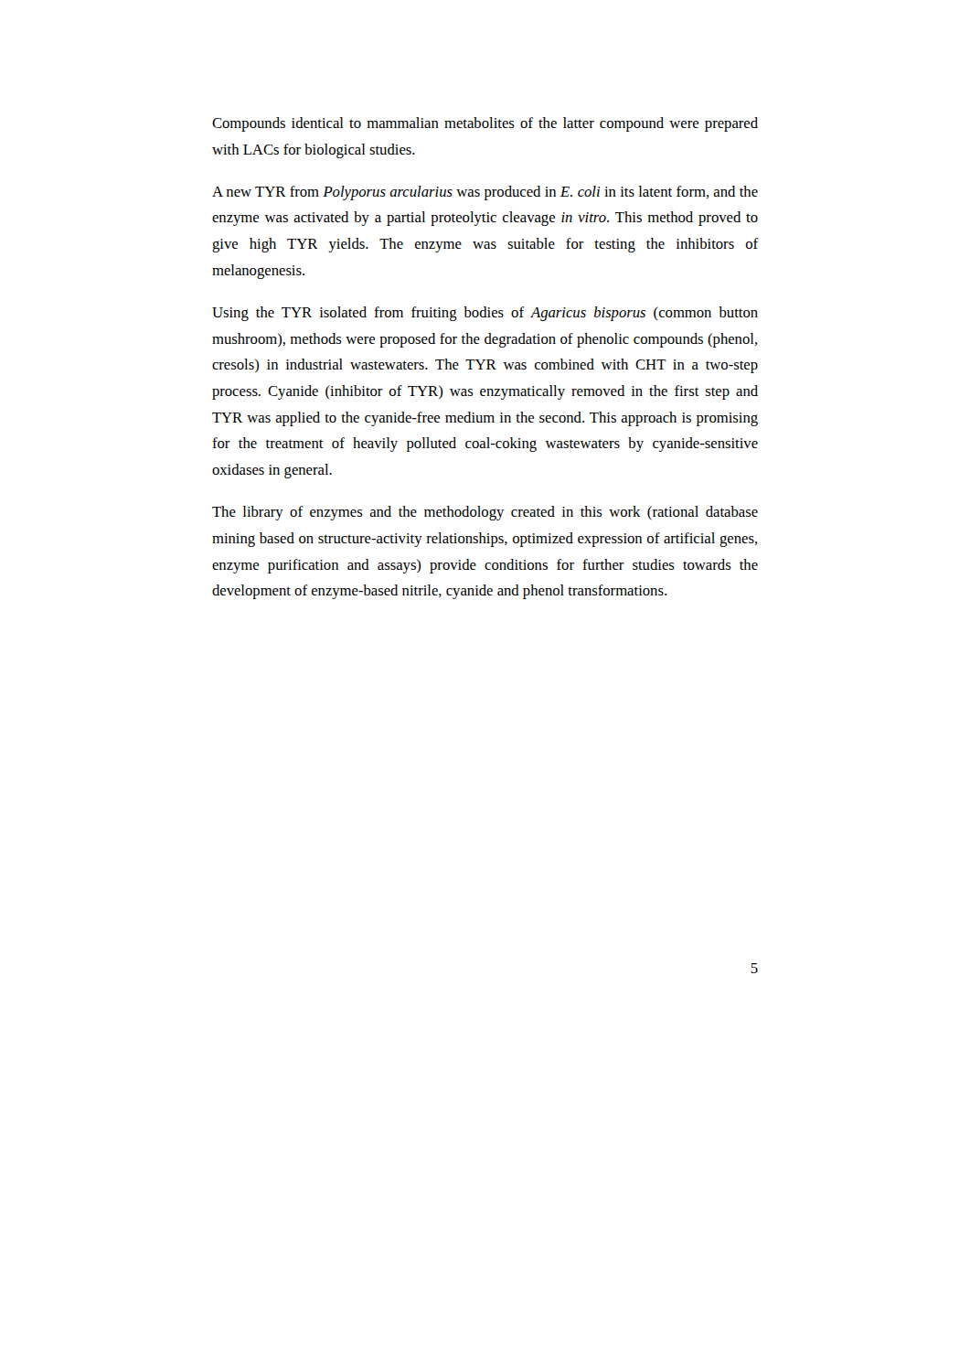Compounds identical to mammalian metabolites of the latter compound were prepared with LACs for biological studies.
A new TYR from Polyporus arcularius was produced in E. coli in its latent form, and the enzyme was activated by a partial proteolytic cleavage in vitro. This method proved to give high TYR yields. The enzyme was suitable for testing the inhibitors of melanogenesis.
Using the TYR isolated from fruiting bodies of Agaricus bisporus (common button mushroom), methods were proposed for the degradation of phenolic compounds (phenol, cresols) in industrial wastewaters. The TYR was combined with CHT in a two-step process. Cyanide (inhibitor of TYR) was enzymatically removed in the first step and TYR was applied to the cyanide-free medium in the second. This approach is promising for the treatment of heavily polluted coal-coking wastewaters by cyanide-sensitive oxidases in general.
The library of enzymes and the methodology created in this work (rational database mining based on structure-activity relationships, optimized expression of artificial genes, enzyme purification and assays) provide conditions for further studies towards the development of enzyme-based nitrile, cyanide and phenol transformations.
5